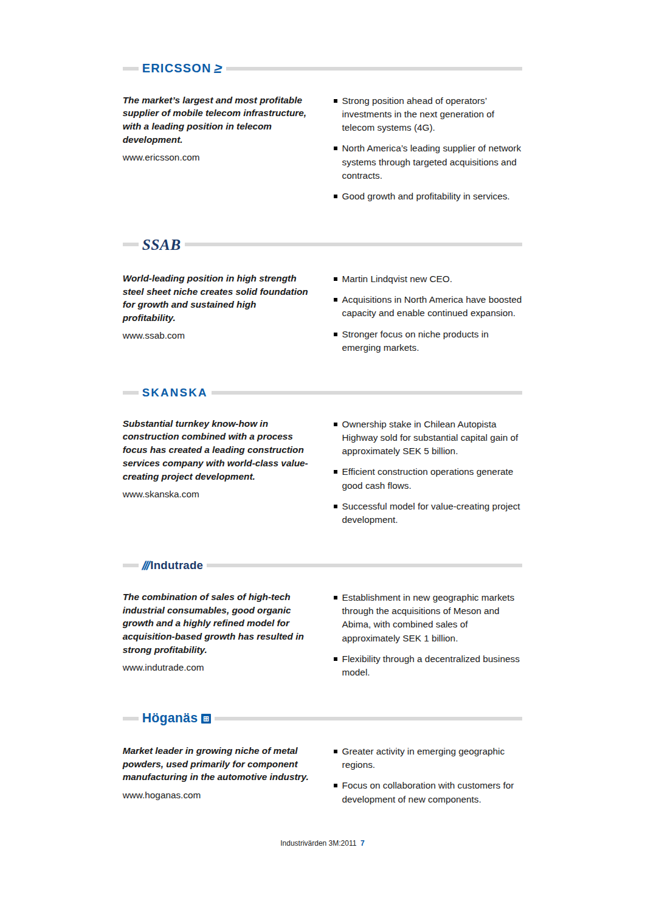ERICSSON ≥
The market’s largest and most profitable supplier of mobile telecom infrastructure, with a leading position in telecom development.
www.ericsson.com
Strong position ahead of operators’ investments in the next generation of telecom systems (4G).
North America’s leading supplier of network systems through targeted acquisitions and contracts.
Good growth and profitability in services.
SSAB
World-leading position in high strength steel sheet niche creates solid foundation for growth and sustained high profitability.
www.ssab.com
Martin Lindqvist new CEO.
Acquisitions in North America have boosted capacity and enable continued expansion.
Stronger focus on niche products in emerging markets.
SKANSKA
Substantial turnkey know-how in construction combined with a process focus has created a leading construction services company with world-class value-creating project development.
www.skanska.com
Ownership stake in Chilean Autopista Highway sold for substantial capital gain of approximately SEK 5 billion.
Efficient construction operations generate good cash flows.
Successful model for value-creating project development.
///Indutrade
The combination of sales of high-tech industrial consumables, good organic growth and a highly refined model for acquisition-based growth has resulted in strong profitability.
www.indutrade.com
Establishment in new geographic markets through the acquisitions of Meson and Abima, with combined sales of approximately SEK 1 billion.
Flexibility through a decentralized business model.
Höganäs ⊞
Market leader in growing niche of metal powders, used primarily for component manufacturing in the automotive industry.
www.hoganas.com
Greater activity in emerging geographic regions.
Focus on collaboration with customers for development of new components.
Industrivärden 3M:2011 7